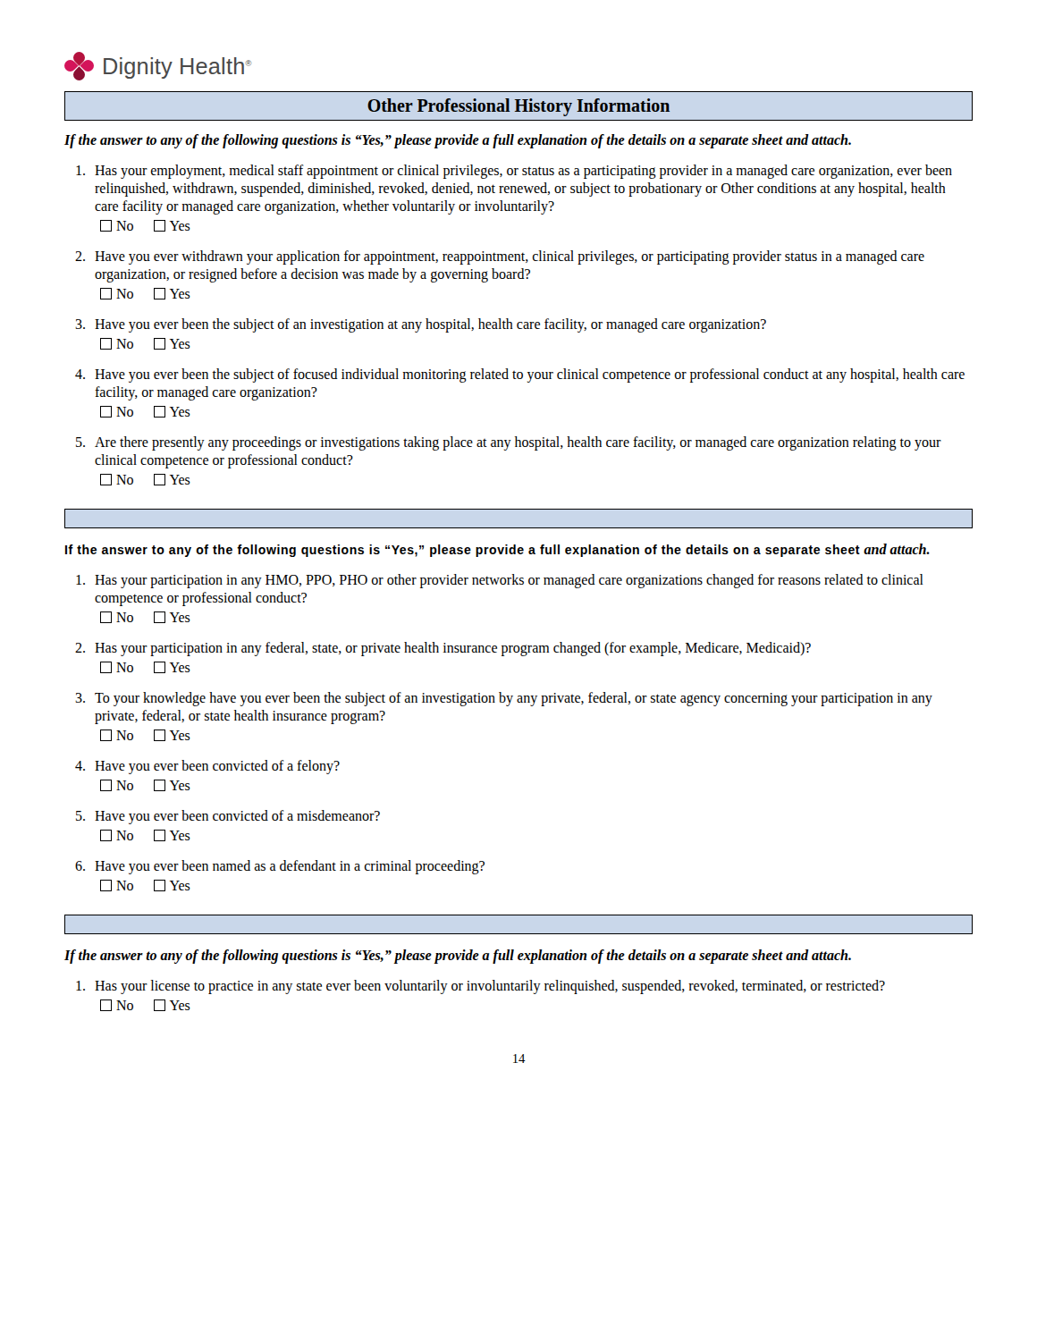Dignity Health®
Other Professional History Information
If the answer to any of the following questions is “Yes,” please provide a full explanation of the details on a separate sheet and attach.
Has your employment, medical staff appointment or clinical privileges, or status as a participating provider in a managed care organization, ever been relinquished, withdrawn, suspended, diminished, revoked, denied, not renewed, or subject to probationary or Other conditions at any hospital, health care facility or managed care organization, whether voluntarily or involuntarily?
No Yes
Have you ever withdrawn your application for appointment, reappointment, clinical privileges, or participating provider status in a managed care organization, or resigned before a decision was made by a governing board?
No Yes
Have you ever been the subject of an investigation at any hospital, health care facility, or managed care organization?
No Yes
Have you ever been the subject of focused individual monitoring related to your clinical competence or professional conduct at any hospital, health care facility, or managed care organization?
No Yes
Are there presently any proceedings or investigations taking place at any hospital, health care facility, or managed care organization relating to your clinical competence or professional conduct?
No Yes
If the answer to any of the following questions is “Yes,” please provide a full explanation of the details on a separate sheet and attach.
Has your participation in any HMO, PPO, PHO or other provider networks or managed care organizations changed for reasons related to clinical competence or professional conduct?
No Yes
Has your participation in any federal, state, or private health insurance program changed (for example, Medicare, Medicaid)?
No Yes
To your knowledge have you ever been the subject of an investigation by any private, federal, or state agency concerning your participation in any private, federal, or state health insurance program?
No Yes
Have you ever been convicted of a felony?
No Yes
Have you ever been convicted of a misdemeanor?
No Yes
Have you ever been named as a defendant in a criminal proceeding?
No Yes
If the answer to any of the following questions is “Yes,” please provide a full explanation of the details on a separate sheet and attach.
Has your license to practice in any state ever been voluntarily or involuntarily relinquished, suspended, revoked, terminated, or restricted?
No Yes
14